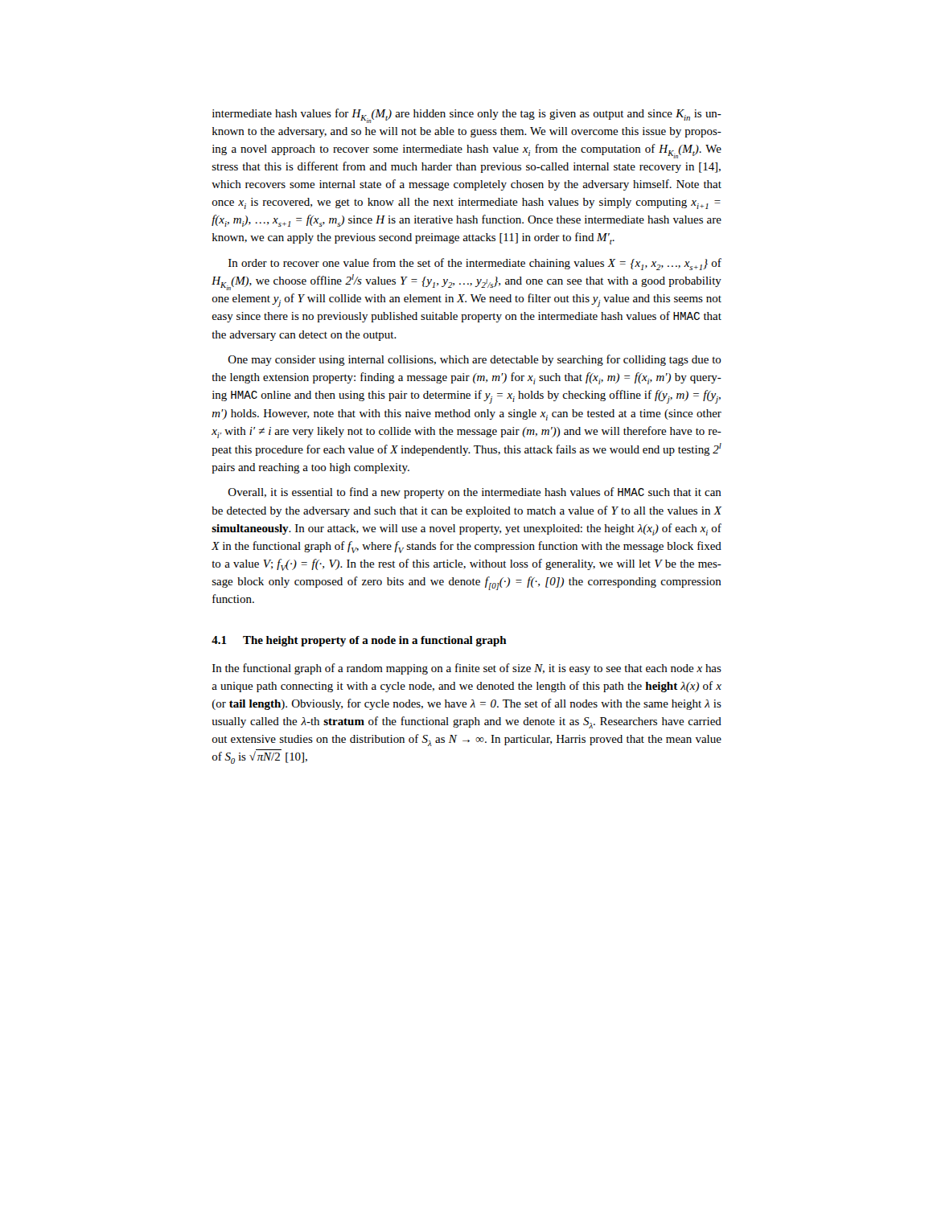intermediate hash values for HKin(Mt) are hidden since only the tag is given as output and since Kin is unknown to the adversary, and so he will not be able to guess them. We will overcome this issue by proposing a novel approach to recover some intermediate hash value xi from the computation of HKin(Mt). We stress that this is different from and much harder than previous so-called internal state recovery in [14], which recovers some internal state of a message completely chosen by the adversary himself. Note that once xi is recovered, we get to know all the next intermediate hash values by simply computing xi+1 = f(xi, mi), …, xs+1 = f(xs, ms) since H is an iterative hash function. Once these intermediate hash values are known, we can apply the previous second preimage attacks [11] in order to find M′t.
In order to recover one value from the set of the intermediate chaining values X = {x1, x2, …, xs+1} of HKin(M), we choose offline 2l/s values Y = {y1, y2, …, y2l/s}, and one can see that with a good probability one element yj of Y will collide with an element in X. We need to filter out this yj value and this seems not easy since there is no previously published suitable property on the intermediate hash values of HMAC that the adversary can detect on the output.
One may consider using internal collisions, which are detectable by searching for colliding tags due to the length extension property: finding a message pair (m, m′) for xi such that f(xi, m) = f(xi, m′) by querying HMAC online and then using this pair to determine if yj = xi holds by checking offline if f(yj, m) = f(yj, m′) holds. However, note that with this naive method only a single xi can be tested at a time (since other xi′ with i′ ≠ i are very likely not to collide with the message pair (m, m′)) and we will therefore have to repeat this procedure for each value of X independently. Thus, this attack fails as we would end up testing 2l pairs and reaching a too high complexity.
Overall, it is essential to find a new property on the intermediate hash values of HMAC such that it can be detected by the adversary and such that it can be exploited to match a value of Y to all the values in X simultaneously. In our attack, we will use a novel property, yet unexploited: the height λ(xi) of each xi of X in the functional graph of fV, where fV stands for the compression function with the message block fixed to a value V; fV(·) = f(·, V). In the rest of this article, without loss of generality, we will let V be the message block only composed of zero bits and we denote f[0](·) = f(·, [0]) the corresponding compression function.
4.1 The height property of a node in a functional graph
In the functional graph of a random mapping on a finite set of size N, it is easy to see that each node x has a unique path connecting it with a cycle node, and we denoted the length of this path the height λ(x) of x (or tail length). Obviously, for cycle nodes, we have λ = 0. The set of all nodes with the same height λ is usually called the λ-th stratum of the functional graph and we denote it as Sλ. Researchers have carried out extensive studies on the distribution of Sλ as N → ∞. In particular, Harris proved that the mean value of S0 is √πN/2 [10],